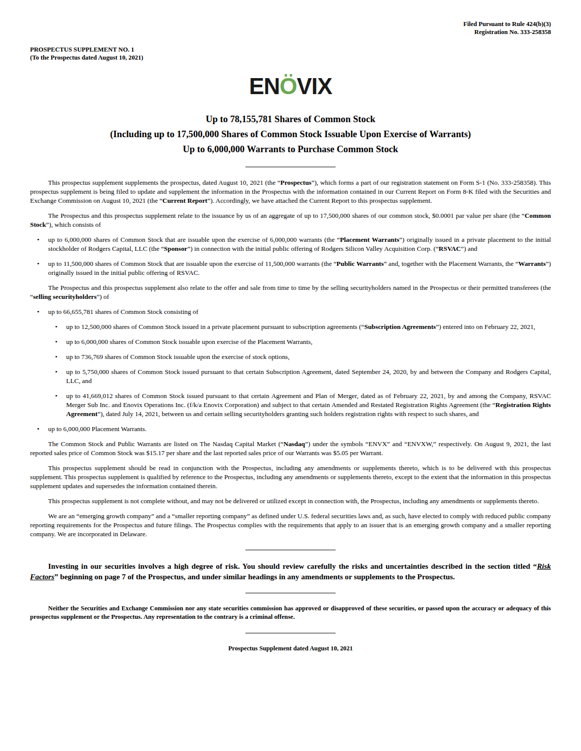Filed Pursuant to Rule 424(b)(3)
Registration No. 333-258358
PROSPECTUS SUPPLEMENT NO. 1
(To the Prospectus dated August 10, 2021)
ENÖVIX
Up to 78,155,781 Shares of Common Stock
(Including up to 17,500,000 Shares of Common Stock Issuable Upon Exercise of Warrants)
Up to 6,000,000 Warrants to Purchase Common Stock
This prospectus supplement supplements the prospectus, dated August 10, 2021 (the “Prospectus”), which forms a part of our registration statement on Form S-1 (No. 333-258358). This prospectus supplement is being filed to update and supplement the information in the Prospectus with the information contained in our Current Report on Form 8-K filed with the Securities and Exchange Commission on August 10, 2021 (the “Current Report”). Accordingly, we have attached the Current Report to this prospectus supplement.
The Prospectus and this prospectus supplement relate to the issuance by us of an aggregate of up to 17,500,000 shares of our common stock, $0.0001 par value per share (the “Common Stock”), which consists of
up to 6,000,000 shares of Common Stock that are issuable upon the exercise of 6,000,000 warrants (the “Placement Warrants”) originally issued in a private placement to the initial stockholder of Rodgers Capital, LLC (the “Sponsor”) in connection with the initial public offering of Rodgers Silicon Valley Acquisition Corp. (“RSVAC”) and
up to 11,500,000 shares of Common Stock that are issuable upon the exercise of 11,500,000 warrants (the “Public Warrants” and, together with the Placement Warrants, the “Warrants”) originally issued in the initial public offering of RSVAC.
The Prospectus and this prospectus supplement also relate to the offer and sale from time to time by the selling securityholders named in the Prospectus or their permitted transferees (the “selling securityholders”) of
up to 66,655,781 shares of Common Stock consisting of
up to 12,500,000 shares of Common Stock issued in a private placement pursuant to subscription agreements (“Subscription Agreements”) entered into on February 22, 2021,
up to 6,000,000 shares of Common Stock issuable upon exercise of the Placement Warrants,
up to 736,769 shares of Common Stock issuable upon the exercise of stock options,
up to 5,750,000 shares of Common Stock issued pursuant to that certain Subscription Agreement, dated September 24, 2020, by and between the Company and Rodgers Capital, LLC, and
up to 41,669,012 shares of Common Stock issued pursuant to that certain Agreement and Plan of Merger, dated as of February 22, 2021, by and among the Company, RSVAC Merger Sub Inc. and Enovix Operations Inc. (f/k/a Enovix Corporation) and subject to that certain Amended and Restated Registration Rights Agreement (the “Registration Rights Agreement”), dated July 14, 2021, between us and certain selling securityholders granting such holders registration rights with respect to such shares, and
up to 6,000,000 Placement Warrants.
The Common Stock and Public Warrants are listed on The Nasdaq Capital Market (“Nasdaq”) under the symbols “ENVX” and “ENVXW,” respectively. On August 9, 2021, the last reported sales price of Common Stock was $15.17 per share and the last reported sales price of our Warrants was $5.05 per Warrant.
This prospectus supplement should be read in conjunction with the Prospectus, including any amendments or supplements thereto, which is to be delivered with this prospectus supplement. This prospectus supplement is qualified by reference to the Prospectus, including any amendments or supplements thereto, except to the extent that the information in this prospectus supplement updates and supersedes the information contained therein.
This prospectus supplement is not complete without, and may not be delivered or utilized except in connection with, the Prospectus, including any amendments or supplements thereto.
We are an “emerging growth company” and a “smaller reporting company” as defined under U.S. federal securities laws and, as such, have elected to comply with reduced public company reporting requirements for the Prospectus and future filings. The Prospectus complies with the requirements that apply to an issuer that is an emerging growth company and a smaller reporting company. We are incorporated in Delaware.
Investing in our securities involves a high degree of risk. You should review carefully the risks and uncertainties described in the section titled “Risk Factors” beginning on page 7 of the Prospectus, and under similar headings in any amendments or supplements to the Prospectus.
Neither the Securities and Exchange Commission nor any state securities commission has approved or disapproved of these securities, or passed upon the accuracy or adequacy of this prospectus supplement or the Prospectus. Any representation to the contrary is a criminal offense.
Prospectus Supplement dated August 10, 2021